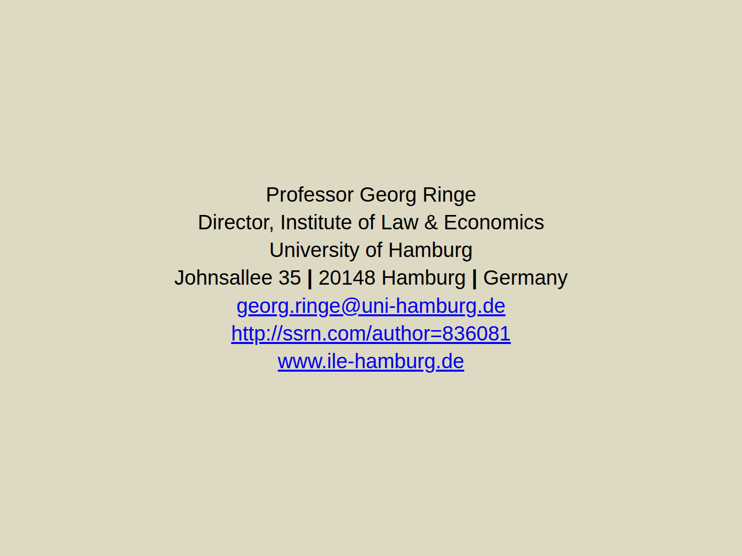Professor Georg Ringe
Director, Institute of Law & Economics
University of Hamburg
Johnsallee 35 | 20148 Hamburg | Germany
georg.ringe@uni-hamburg.de
http://ssrn.com/author=836081
www.ile-hamburg.de